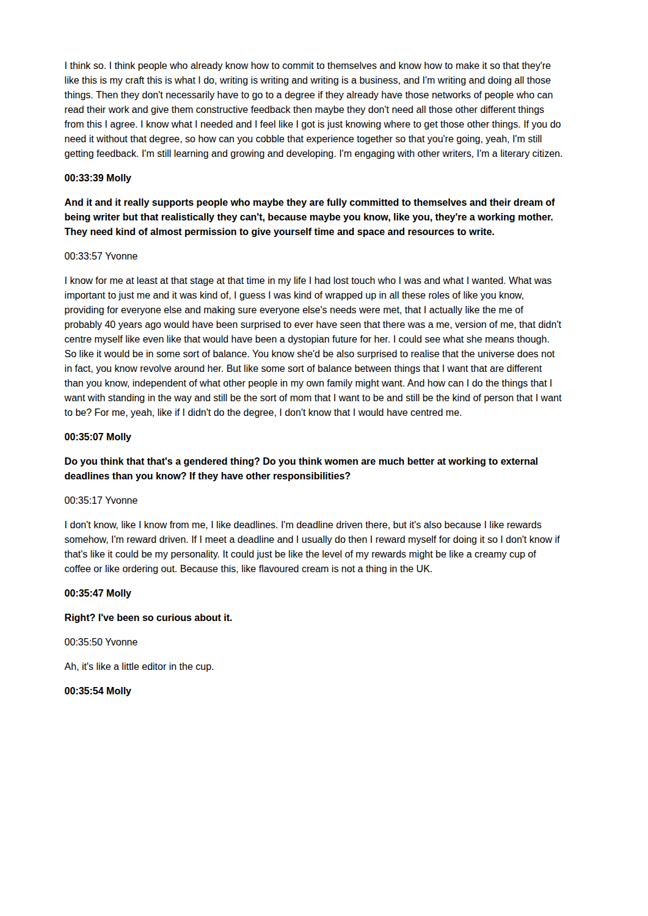I think so. I think people who already know how to commit to themselves and know how to make it so that they're like this is my craft this is what I do, writing is writing and writing is a business, and I'm writing and doing all those things. Then they don't necessarily have to go to a degree if they already have those networks of people who can read their work and give them constructive feedback then maybe they don't need all those other different things from this I agree. I know what I needed and I feel like I got is just knowing where to get those other things. If you do need it without that degree, so how can you cobble that experience together so that you're going, yeah, I'm still getting feedback. I'm still learning and growing and developing. I'm engaging with other writers, I'm a literary citizen.
00:33:39 Molly
And it and it really supports people who maybe they are fully committed to themselves and their dream of being writer but that realistically they can't, because maybe you know, like you, they're a working mother. They need kind of almost permission to give yourself time and space and resources to write.
00:33:57 Yvonne
I know for me at least at that stage at that time in my life I had lost touch who I was and what I wanted. What was important to just me and it was kind of, I guess I was kind of wrapped up in all these roles of like you know, providing for everyone else and making sure everyone else's needs were met, that I actually like the me of probably 40 years ago would have been surprised to ever have seen that there was a me, version of me, that didn't centre myself like even like that would have been a dystopian future for her. I could see what she means though. So like it would be in some sort of balance. You know she'd be also surprised to realise that the universe does not in fact, you know revolve around her. But like some sort of balance between things that I want that are different than you know, independent of what other people in my own family might want. And how can I do the things that I want with standing in the way and still be the sort of mom that I want to be and still be the kind of person that I want to be? For me, yeah, like if I didn't do the degree, I don't know that I would have centred me.
00:35:07 Molly
Do you think that that's a gendered thing? Do you think women are much better at working to external deadlines than you know? If they have other responsibilities?
00:35:17 Yvonne
I don't know, like I know from me, I like deadlines. I'm deadline driven there, but it's also because I like rewards somehow, I'm reward driven. If I meet a deadline and I usually do then I reward myself for doing it so I don't know if that's like it could be my personality. It could just be like the level of my rewards might be like a creamy cup of coffee or like ordering out. Because this, like flavoured cream is not a thing in the UK.
00:35:47 Molly
Right? I've been so curious about it.
00:35:50 Yvonne
Ah, it's like a little editor in the cup.
00:35:54 Molly